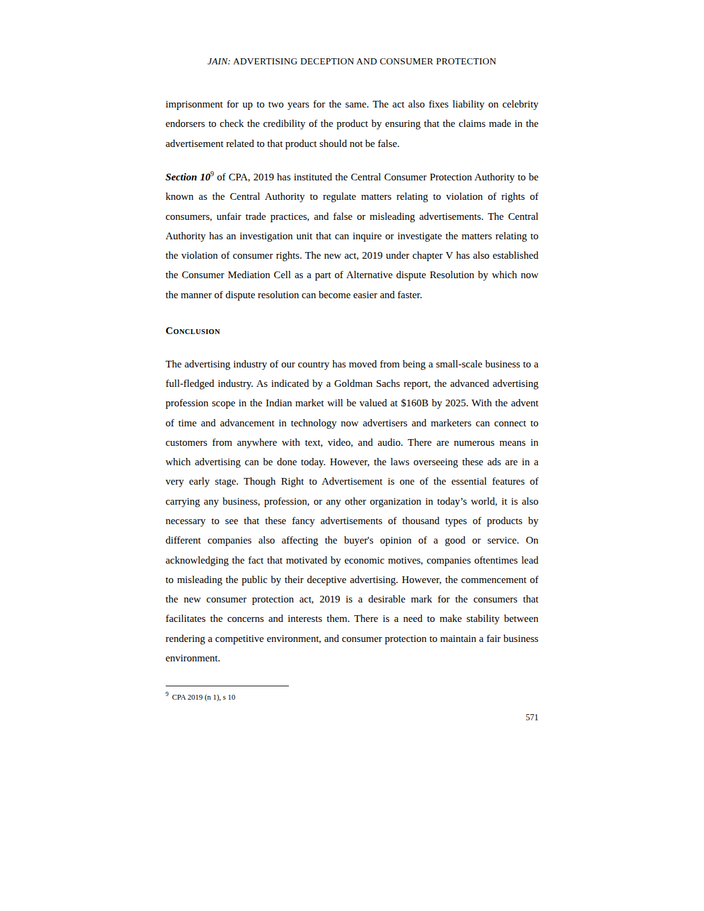JAIN: ADVERTISING DECEPTION AND CONSUMER PROTECTION
imprisonment for up to two years for the same. The act also fixes liability on celebrity endorsers to check the credibility of the product by ensuring that the claims made in the advertisement related to that product should not be false.
Section 109 of CPA, 2019 has instituted the Central Consumer Protection Authority to be known as the Central Authority to regulate matters relating to violation of rights of consumers, unfair trade practices, and false or misleading advertisements. The Central Authority has an investigation unit that can inquire or investigate the matters relating to the violation of consumer rights. The new act, 2019 under chapter V has also established the Consumer Mediation Cell as a part of Alternative dispute Resolution by which now the manner of dispute resolution can become easier and faster.
Conclusion
The advertising industry of our country has moved from being a small-scale business to a full-fledged industry. As indicated by a Goldman Sachs report, the advanced advertising profession scope in the Indian market will be valued at $160B by 2025. With the advent of time and advancement in technology now advertisers and marketers can connect to customers from anywhere with text, video, and audio. There are numerous means in which advertising can be done today. However, the laws overseeing these ads are in a very early stage. Though Right to Advertisement is one of the essential features of carrying any business, profession, or any other organization in today’s world, it is also necessary to see that these fancy advertisements of thousand types of products by different companies also affecting the buyer's opinion of a good or service. On acknowledging the fact that motivated by economic motives, companies oftentimes lead to misleading the public by their deceptive advertising. However, the commencement of the new consumer protection act, 2019 is a desirable mark for the consumers that facilitates the concerns and interests them. There is a need to make stability between rendering a competitive environment, and consumer protection to maintain a fair business environment.
9 CPA 2019 (n 1), s 10
571